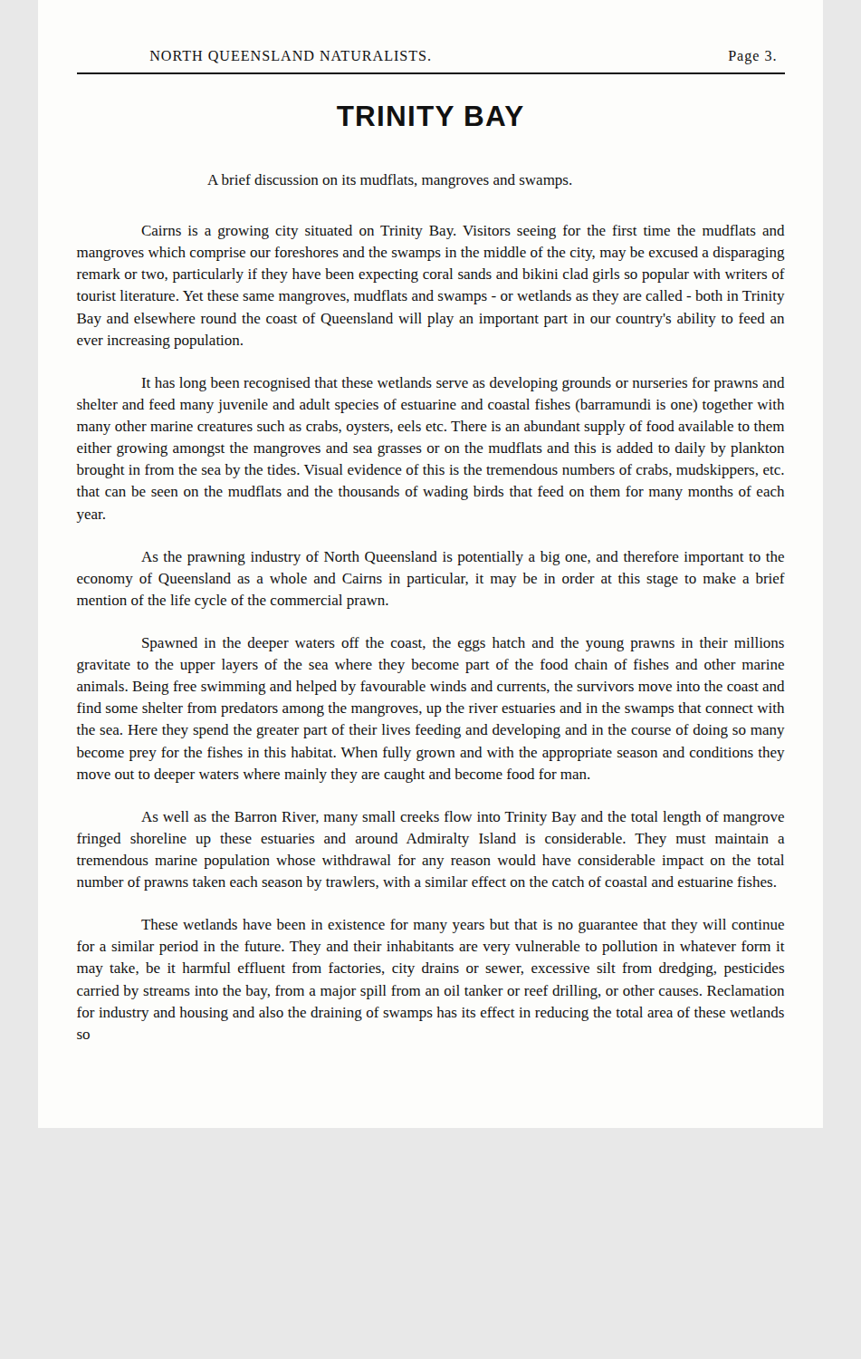NORTH QUEENSLAND NATURALISTS. Page 3.
TRINITY BAY
A brief discussion on its mudflats, mangroves and swamps.
Cairns is a growing city situated on Trinity Bay. Visitors seeing for the first time the mudflats and mangroves which comprise our foreshores and the swamps in the middle of the city, may be excused a disparaging remark or two, particularly if they have been expecting coral sands and bikini clad girls so popular with writers of tourist literature. Yet these same mangroves, mudflats and swamps - or wetlands as they are called - both in Trinity Bay and elsewhere round the coast of Queensland will play an important part in our country's ability to feed an ever increasing population.
It has long been recognised that these wetlands serve as developing grounds or nurseries for prawns and shelter and feed many juvenile and adult species of estuarine and coastal fishes (barramundi is one) together with many other marine creatures such as crabs, oysters, eels etc. There is an abundant supply of food available to them either growing amongst the mangroves and sea grasses or on the mudflats and this is added to daily by plankton brought in from the sea by the tides. Visual evidence of this is the tremendous numbers of crabs, mudskippers, etc. that can be seen on the mudflats and the thousands of wading birds that feed on them for many months of each year.
As the prawning industry of North Queensland is potentially a big one, and therefore important to the economy of Queensland as a whole and Cairns in particular, it may be in order at this stage to make a brief mention of the life cycle of the commercial prawn.
Spawned in the deeper waters off the coast, the eggs hatch and the young prawns in their millions gravitate to the upper layers of the sea where they become part of the food chain of fishes and other marine animals. Being free swimming and helped by favourable winds and currents, the survivors move into the coast and find some shelter from predators among the mangroves, up the river estuaries and in the swamps that connect with the sea. Here they spend the greater part of their lives feeding and developing and in the course of doing so many become prey for the fishes in this habitat. When fully grown and with the appropriate season and conditions they move out to deeper waters where mainly they are caught and become food for man.
As well as the Barron River, many small creeks flow into Trinity Bay and the total length of mangrove fringed shoreline up these estuaries and around Admiralty Island is considerable. They must maintain a tremendous marine population whose withdrawal for any reason would have considerable impact on the total number of prawns taken each season by trawlers, with a similar effect on the catch of coastal and estuarine fishes.
These wetlands have been in existence for many years but that is no guarantee that they will continue for a similar period in the future. They and their inhabitants are very vulnerable to pollution in whatever form it may take, be it harmful effluent from factories, city drains or sewer, excessive silt from dredging, pesticides carried by streams into the bay, from a major spill from an oil tanker or reef drilling, or other causes. Reclamation for industry and housing and also the draining of swamps has its effect in reducing the total area of these wetlands so